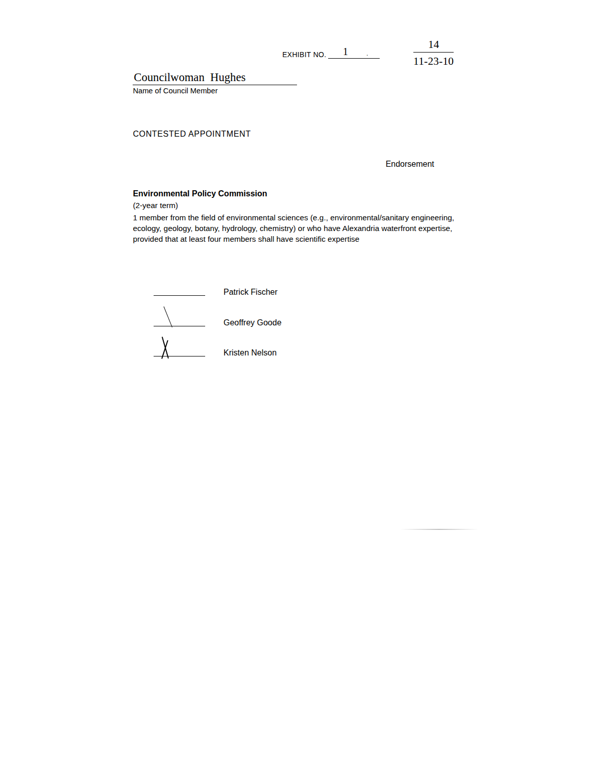EXHIBIT NO. 1.
14 11-23-10
Councilwoman Hughes
Name of Council Member
CONTESTED APPOINTMENT
Endorsement
Environmental Policy Commission
(2-year term)
1 member from the field of environmental sciences (e.g., environmental/sanitary engineering, ecology, geology, botany, hydrology, chemistry) or who have Alexandria waterfront expertise, provided that at least four members shall have scientific expertise
Patrick Fischer
Geoffrey Goode
Kristen Nelson